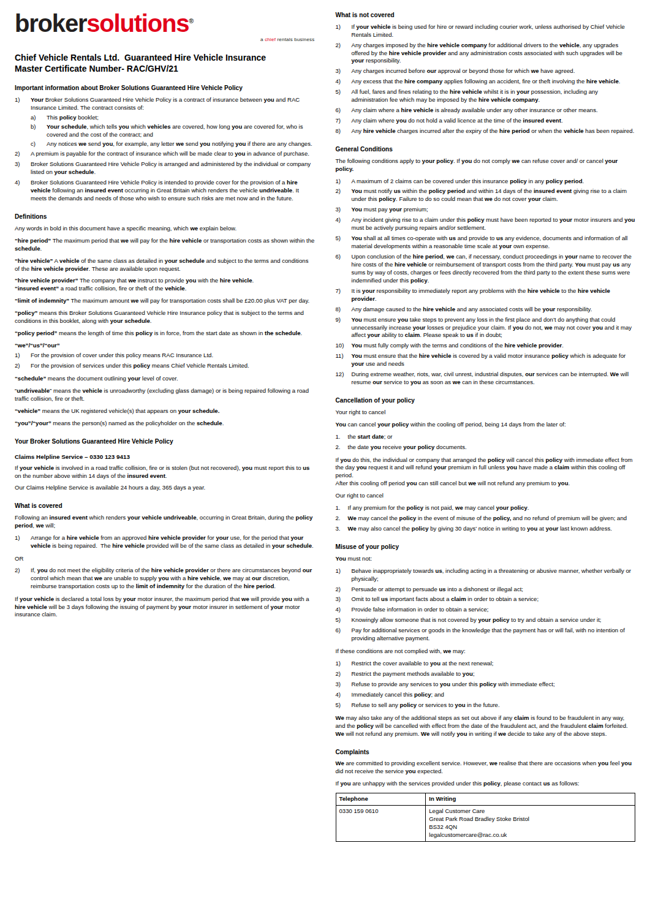broker solutions®
a chief rentals business
Chief Vehicle Rentals Ltd. Guaranteed Hire Vehicle Insurance
Master Certificate Number- RAC/GHV/21
Important information about Broker Solutions Guaranteed Hire Vehicle Policy
Your Broker Solutions Guaranteed Hire Vehicle Policy is a contract of insurance between you and RAC Insurance Limited. The contract consists of:
This policy booklet;
Your schedule, which tells you which vehicles are covered, how long you are covered for, who is covered and the cost of the contract; and
Any notices we send you, for example, any letter we send you notifying you if there are any changes.
A premium is payable for the contract of insurance which will be made clear to you in advance of purchase.
Broker Solutions Guaranteed Hire Vehicle Policy is arranged and administered by the individual or company listed on your schedule.
Broker Solutions Guaranteed Hire Vehicle Policy is intended to provide cover for the provision of a hire vehicle following an insured event occurring in Great Britain which renders the vehicle undriveable. It meets the demands and needs of those who wish to ensure such risks are met now and in the future.
Definitions
Any words in bold in this document have a specific meaning, which we explain below.
“hire period” The maximum period that we will pay for the hire vehicle or transportation costs as shown within the schedule.
“hire vehicle” A vehicle of the same class as detailed in your schedule and subject to the terms and conditions of the hire vehicle provider. These are available upon request.
“hire vehicle provider” The company that we instruct to provide you with the hire vehicle.
“insured event” a road traffic collision, fire or theft of the vehicle.
“limit of indemnity” The maximum amount we will pay for transportation costs shall be £20.00 plus VAT per day.
“policy” means this Broker Solutions Guaranteed Vehicle Hire Insurance policy that is subject to the terms and conditions in this booklet, along with your schedule.
“policy period” means the length of time this policy is in force, from the start date as shown in the schedule.
“we”/“us”/“our”
For the provision of cover under this policy means RAC Insurance Ltd.
For the provision of services under this policy means Chief Vehicle Rentals Limited.
“schedule” means the document outlining your level of cover.
“undriveable” means the vehicle is unroadworthy (excluding glass damage) or is being repaired following a road traffic collision, fire or theft.
“vehicle” means the UK registered vehicle(s) that appears on your schedule.
“you”/“your” means the person(s) named as the policyholder on the schedule.
Your Broker Solutions Guaranteed Hire Vehicle Policy
Claims Helpline Service – 0330 123 9413
If your vehicle is involved in a road traffic collision, fire or is stolen (but not recovered), you must report this to us on the number above within 14 days of the insured event.
Our Claims Helpline Service is available 24 hours a day, 365 days a year.
What is covered
Following an insured event which renders your vehicle undriveable, occurring in Great Britain, during the policy period, we will;
Arrange for a hire vehicle from an approved hire vehicle provider for your use, for the period that your vehicle is being repaired. The hire vehicle provided will be of the same class as detailed in your schedule.
OR
If, you do not meet the eligibility criteria of the hire vehicle provider or there are circumstances beyond our control which mean that we are unable to supply you with a hire vehicle, we may at our discretion, reimburse transportation costs up to the limit of indemnity for the duration of the hire period.
If your vehicle is declared a total loss by your motor insurer, the maximum period that we will provide you with a hire vehicle will be 3 days following the issuing of payment by your motor insurer in settlement of your motor insurance claim.
What is not covered
If your vehicle is being used for hire or reward including courier work, unless authorised by Chief Vehicle Rentals Limited.
Any charges imposed by the hire vehicle company for additional drivers to the vehicle, any upgrades offered by the hire vehicle provider and any administration costs associated with such upgrades will be your responsibility.
Any charges incurred before our approval or beyond those for which we have agreed.
Any excess that the hire company applies following an accident, fire or theft involving the hire vehicle.
All fuel, fares and fines relating to the hire vehicle whilst it is in your possession, including any administration fee which may be imposed by the hire vehicle company.
Any claim where a hire vehicle is already available under any other insurance or other means.
Any claim where you do not hold a valid licence at the time of the insured event.
Any hire vehicle charges incurred after the expiry of the hire period or when the vehicle has been repaired.
General Conditions
The following conditions apply to your policy. If you do not comply we can refuse cover and/ or cancel your policy.
A maximum of 2 claims can be covered under this insurance policy in any policy period.
You must notify us within the policy period and within 14 days of the insured event giving rise to a claim under this policy. Failure to do so could mean that we do not cover your claim.
You must pay your premium;
Any incident giving rise to a claim under this policy must have been reported to your motor insurers and you must be actively pursuing repairs and/or settlement.
You shall at all times co-operate with us and provide to us any evidence, documents and information of all material developments within a reasonable time scale at your own expense.
Upon conclusion of the hire period, we can, if necessary, conduct proceedings in your name to recover the hire costs of the hire vehicle or reimbursement of transport costs from the third party. You must pay us any sums by way of costs, charges or fees directly recovered from the third party to the extent these sums were indemnified under this policy.
It is your responsibility to immediately report any problems with the hire vehicle to the hire vehicle provider.
Any damage caused to the hire vehicle and any associated costs will be your responsibility.
You must ensure you take steps to prevent any loss in the first place and don’t do anything that could unnecessarily increase your losses or prejudice your claim. If you do not, we may not cover you and it may affect your ability to claim. Please speak to us if in doubt;
You must fully comply with the terms and conditions of the hire vehicle provider.
You must ensure that the hire vehicle is covered by a valid motor insurance policy which is adequate for your use and needs
During extreme weather, riots, war, civil unrest, industrial disputes, our services can be interrupted. We will resume our service to you as soon as we can in these circumstances.
Cancellation of your policy
Your right to cancel
You can cancel your policy within the cooling off period, being 14 days from the later of:
the start date; or
the date you receive your policy documents.
If you do this, the individual or company that arranged the policy will cancel this policy with immediate effect from the day you request it and will refund your premium in full unless you have made a claim within this cooling off period.
After this cooling off period you can still cancel but we will not refund any premium to you.
Our right to cancel
If any premium for the policy is not paid, we may cancel your policy.
We may cancel the policy in the event of misuse of the policy, and no refund of premium will be given; and
We may also cancel the policy by giving 30 days’ notice in writing to you at your last known address.
Misuse of your policy
You must not:
Behave inappropriately towards us, including acting in a threatening or abusive manner, whether verbally or physically;
Persuade or attempt to persuade us into a dishonest or illegal act;
Omit to tell us important facts about a claim in order to obtain a service;
Provide false information in order to obtain a service;
Knowingly allow someone that is not covered by your policy to try and obtain a service under it;
Pay for additional services or goods in the knowledge that the payment has or will fail, with no intention of providing alternative payment.
If these conditions are not complied with, we may:
Restrict the cover available to you at the next renewal;
Restrict the payment methods available to you;
Refuse to provide any services to you under this policy with immediate effect;
Immediately cancel this policy; and
Refuse to sell any policy or services to you in the future.
We may also take any of the additional steps as set out above if any claim is found to be fraudulent in any way, and the policy will be cancelled with effect from the date of the fraudulent act, and the fraudulent claim forfeited. We will not refund any premium. We will notify you in writing if we decide to take any of the above steps.
Complaints
We are committed to providing excellent service. However, we realise that there are occasions when you feel you did not receive the service you expected.
If you are unhappy with the services provided under this policy, please contact us as follows:
| Telephone | In Writing |
| --- | --- |
| 0330 159 0610 | Legal Customer Care Great Park Road Bradley Stoke Bristol BS32 4QN legalcustomercare@rac.co.uk |